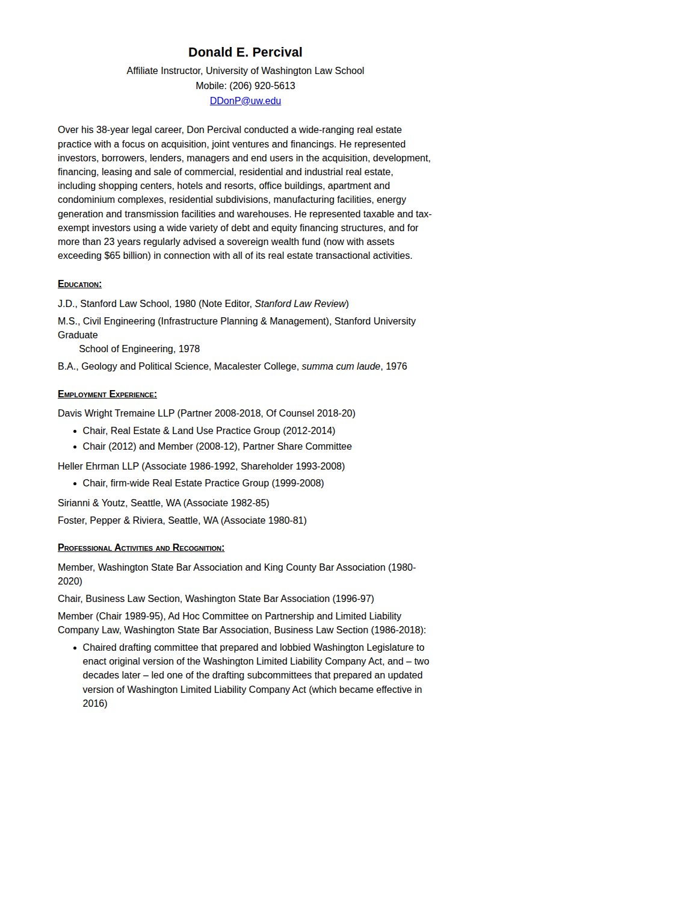Donald E. Percival
Affiliate Instructor, University of Washington Law School
Mobile: (206) 920-5613
DDonP@uw.edu
Over his 38-year legal career, Don Percival conducted a wide-ranging real estate practice with a focus on acquisition, joint ventures and financings. He represented investors, borrowers, lenders, managers and end users in the acquisition, development, financing, leasing and sale of commercial, residential and industrial real estate, including shopping centers, hotels and resorts, office buildings, apartment and condominium complexes, residential subdivisions, manufacturing facilities, energy generation and transmission facilities and warehouses. He represented taxable and tax-exempt investors using a wide variety of debt and equity financing structures, and for more than 23 years regularly advised a sovereign wealth fund (now with assets exceeding $65 billion) in connection with all of its real estate transactional activities.
Education:
J.D., Stanford Law School, 1980 (Note Editor, Stanford Law Review)
M.S., Civil Engineering (Infrastructure Planning & Management), Stanford University Graduate
School of Engineering, 1978
B.A., Geology and Political Science, Macalester College, summa cum laude, 1976
Employment Experience:
Davis Wright Tremaine LLP (Partner 2008-2018, Of Counsel 2018-20)
Chair, Real Estate & Land Use Practice Group (2012-2014)
Chair (2012) and Member (2008-12), Partner Share Committee
Heller Ehrman LLP (Associate 1986-1992, Shareholder 1993-2008)
Chair, firm-wide Real Estate Practice Group (1999-2008)
Sirianni & Youtz, Seattle, WA (Associate 1982-85)
Foster, Pepper & Riviera, Seattle, WA (Associate 1980-81)
Professional Activities and Recognition:
Member, Washington State Bar Association and King County Bar Association (1980-2020)
Chair, Business Law Section, Washington State Bar Association (1996-97)
Member (Chair 1989-95), Ad Hoc Committee on Partnership and Limited Liability Company Law, Washington State Bar Association, Business Law Section (1986-2018):
Chaired drafting committee that prepared and lobbied Washington Legislature to enact original version of the Washington Limited Liability Company Act, and – two decades later – led one of the drafting subcommittees that prepared an updated version of Washington Limited Liability Company Act (which became effective in 2016)